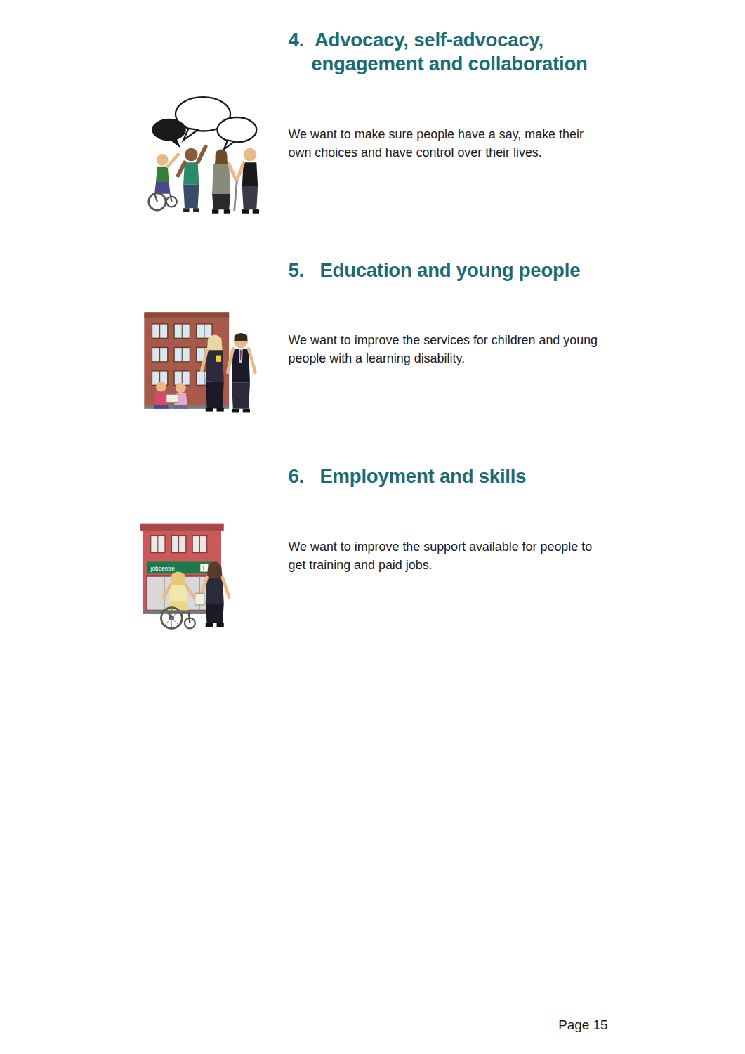4. Advocacy, self-advocacy, engagement and collaboration
We want to make sure people have a say, make their own choices and have control over their lives.
5. Education and young people
We want to improve the services for children and young people with a learning disability.
6. Employment and skills
jobcentre +
We want to improve the support available for people to get training and paid jobs.
Page 15